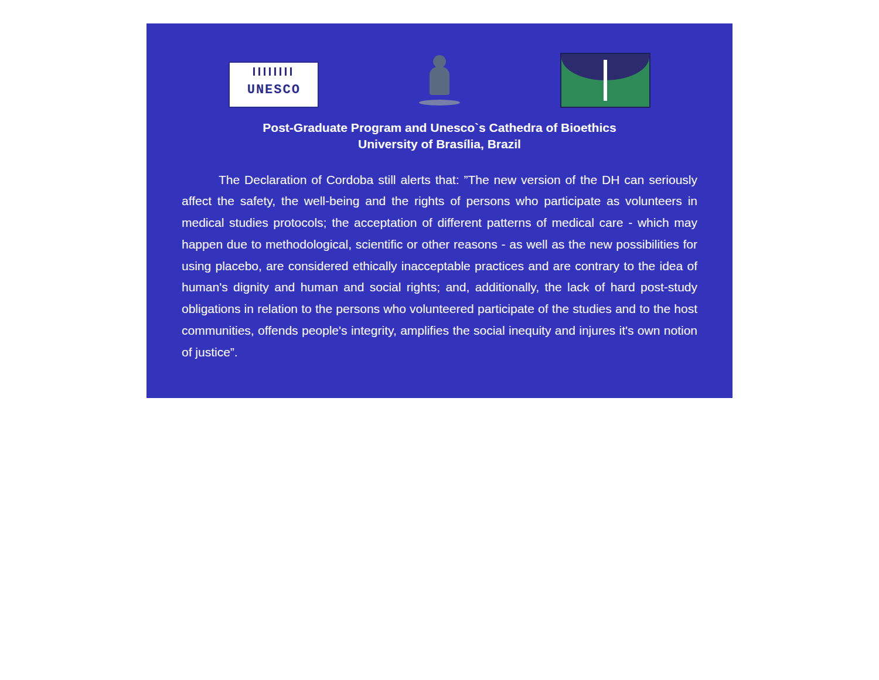UNESCO
Post-Graduate Program and Unesco`s Cathedra of Bioethics
University of Brasília, Brazil
The Declaration of Cordoba still alerts that: ”The new version of the DH can seriously affect the safety, the well-being and the rights of persons who participate as volunteers in medical studies protocols; the acceptation of different patterns of medical care - which may happen due to methodological, scientific or other reasons - as well as the new possibilities for using placebo, are considered ethically inacceptable practices and are contrary to the idea of human's dignity and human and social rights; and, additionally, the lack of hard post-study obligations in relation to the persons who volunteered participate of the studies and to the host communities, offends people's integrity, amplifies the social inequity and injures it's own notion of justice”.